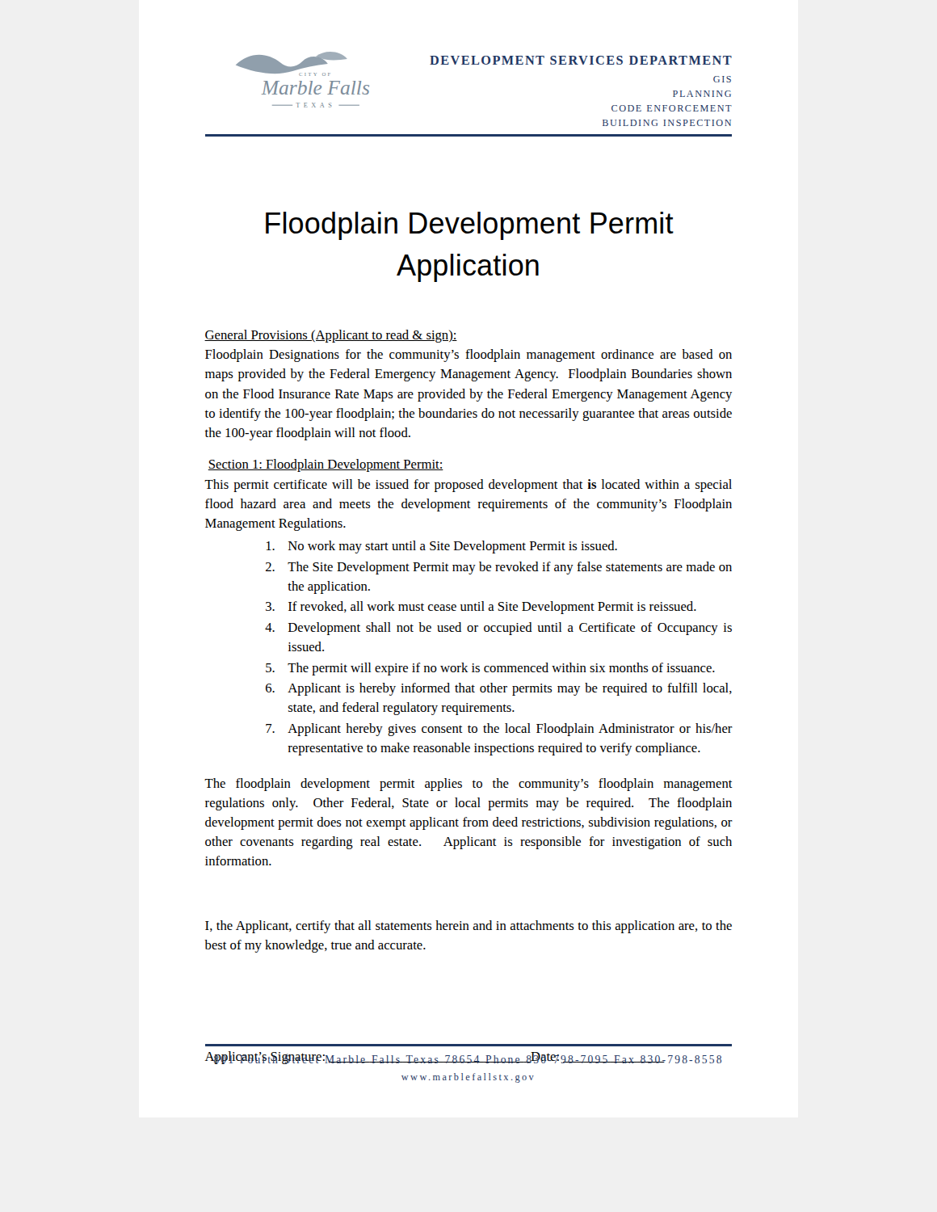City of Marble Falls Texas CITY OF Marble Falls TEXAS
DEVELOPMENT SERVICES DEPARTMENT
GIS
PLANNING
CODE ENFORCEMENT
BUILDING INSPECTION
Floodplain Development Permit Application
General Provisions (Applicant to read & sign):
Floodplain Designations for the community’s floodplain management ordinance are based on maps provided by the Federal Emergency Management Agency. Floodplain Boundaries shown on the Flood Insurance Rate Maps are provided by the Federal Emergency Management Agency to identify the 100-year floodplain; the boundaries do not necessarily guarantee that areas outside the 100-year floodplain will not flood.
Section 1: Floodplain Development Permit:
This permit certificate will be issued for proposed development that is located within a special flood hazard area and meets the development requirements of the community’s Floodplain Management Regulations.
No work may start until a Site Development Permit is issued.
The Site Development Permit may be revoked if any false statements are made on the application.
If revoked, all work must cease until a Site Development Permit is reissued.
Development shall not be used or occupied until a Certificate of Occupancy is issued.
The permit will expire if no work is commenced within six months of issuance.
Applicant is hereby informed that other permits may be required to fulfill local, state, and federal regulatory requirements.
Applicant hereby gives consent to the local Floodplain Administrator or his/her representative to make reasonable inspections required to verify compliance.
The floodplain development permit applies to the community’s floodplain management regulations only. Other Federal, State or local permits may be required. The floodplain development permit does not exempt applicant from deed restrictions, subdivision regulations, or other covenants regarding real estate. Applicant is responsible for investigation of such information.
I, the Applicant, certify that all statements herein and in attachments to this application are, to the best of my knowledge, true and accurate.
Applicant’s Signature: ______________________________Date: _______________
801 Fourth Street Marble Falls Texas 78654 Phone 830-798-7095 Fax 830-798-8558
www.marblefallstx.gov